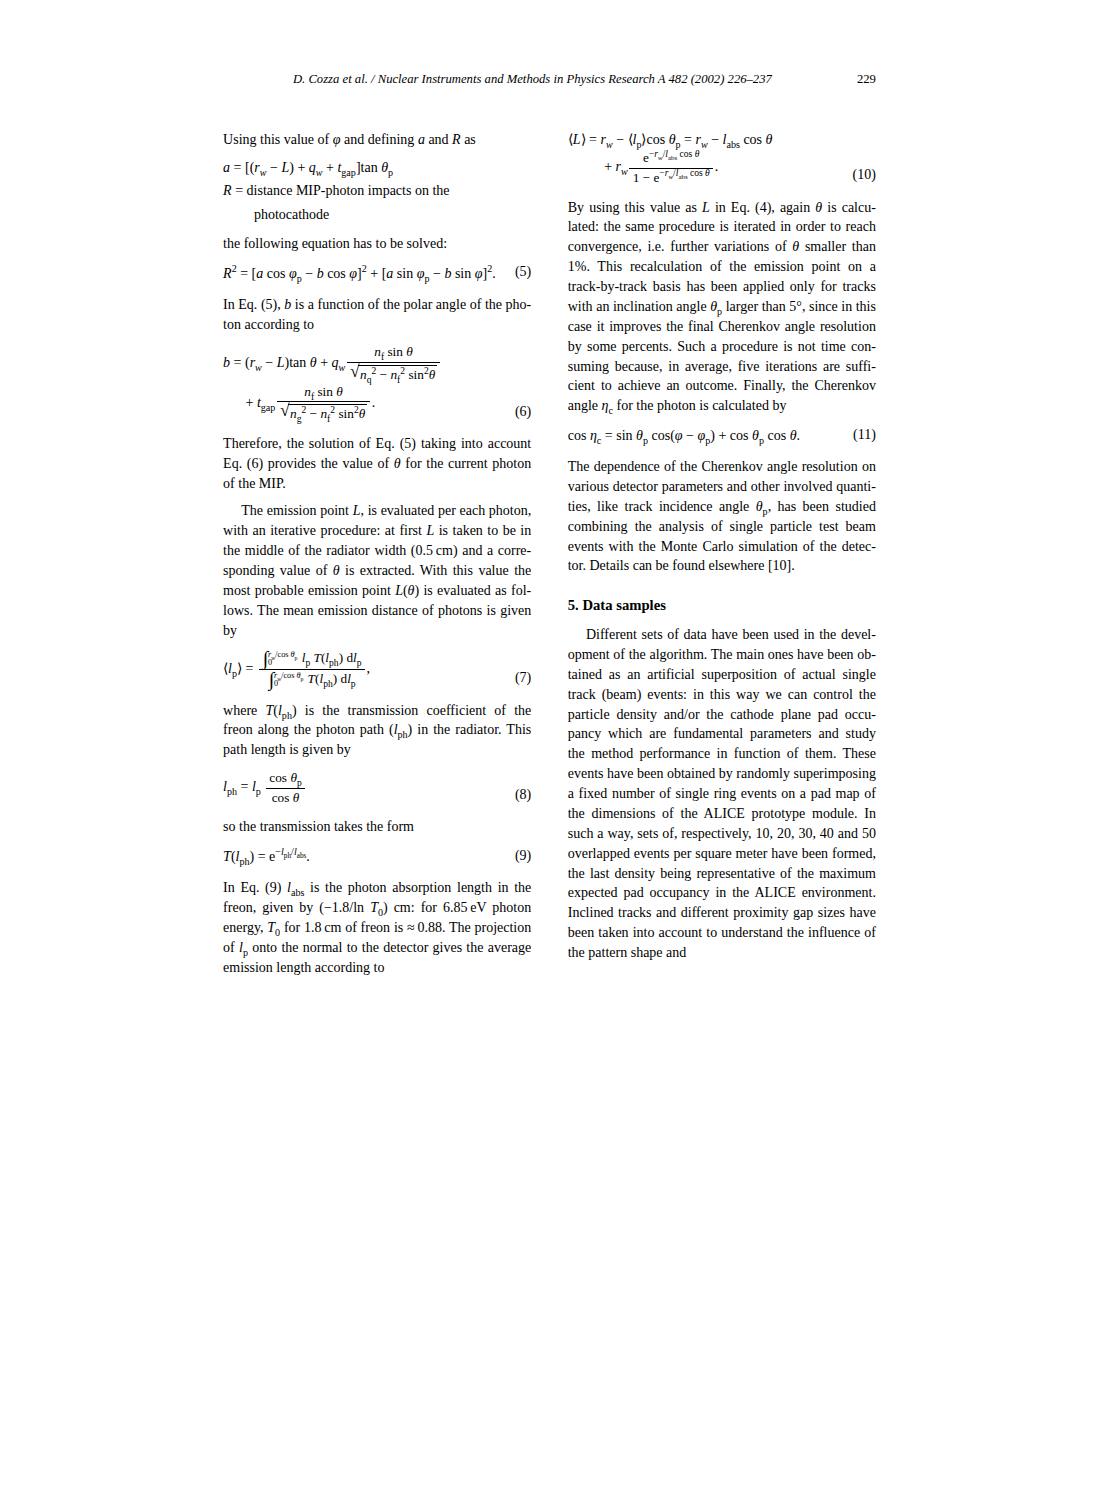D. Cozza et al. / Nuclear Instruments and Methods in Physics Research A 482 (2002) 226–237 229
Using this value of φ and defining a and R as
a = [(rw − L) + qw + tgap]tan θp R = distance MIP-photon impacts on the photocathode
the following equation has to be solved:
R2 = [a cos φp − b cos φ]2 + [a sin φp − b sin φ]2. (5)
In Eq. (5), b is a function of the polar angle of the photon according to
b = (rw − L)tan θ + qw nf sin θ nq2 − nf2 sin2θ
+ tgapnf sin θ ng2 − nf2 sin2θ. (6)
Therefore, the solution of Eq. (5) taking into account Eq. (6) provides the value of θ for the current photon of the MIP.
The emission point L, is evaluated per each photon, with an iterative procedure: at first L is taken to be in the middle of the radiator width (0.5 cm) and a corresponding value of θ is extracted. With this value the most probable emission point L(θ) is evaluated as follows. The mean emission distance of photons is given by
lp = ∫rw/cos θp 0 lp T(lph) dlp∫rw/cos θp 0 T(lph) dlp, (7)
where T(lph) is the transmission coefficient of the freon along the photon path (lph) in the radiator. This path length is given by
lph = lp cos θp cos θ (8)
so the transmission takes the form
T(lph) = e−lph/labs. (9)
In Eq. (9) labs is the photon absorption length in the freon, given by (−1.8/ln T0) cm: for 6.85 eV photon energy, T0 for 1.8 cm of freon is ≈ 0.88. The projection of lp onto the normal to the detector gives the average emission length according to
L = rw − lp cos θp = rw − labs cos θ
+ rw e−rw/labs cos θ 1 − e−rw/labs cos θ. (10)
By using this value as L in Eq. (4), again θ is calculated: the same procedure is iterated in order to reach convergence, i.e. further variations of θ smaller than 1%. This recalculation of the emission point on a track-by-track basis has been applied only for tracks with an inclination angle θp larger than 5°, since in this case it improves the final Cherenkov angle resolution by some percents. Such a procedure is not time consuming because, in average, five iterations are sufficient to achieve an outcome. Finally, the Cherenkov angle ηc for the photon is calculated by
cos ηc = sin θp cos(φ − φp) + cos θp cos θ. (11)
The dependence of the Cherenkov angle resolution on various detector parameters and other involved quantities, like track incidence angle θp, has been studied combining the analysis of single particle test beam events with the Monte Carlo simulation of the detector. Details can be found elsewhere [10].
5. Data samples
Different sets of data have been used in the development of the algorithm. The main ones have been obtained as an artificial superposition of actual single track (beam) events: in this way we can control the particle density and/or the cathode plane pad occupancy which are fundamental parameters and study the method performance in function of them. These events have been obtained by randomly superimposing a fixed number of single ring events on a pad map of the dimensions of the ALICE prototype module. In such a way, sets of, respectively, 10, 20, 30, 40 and 50 overlapped events per square meter have been formed, the last density being representative of the maximum expected pad occupancy in the ALICE environment. Inclined tracks and different proximity gap sizes have been taken into account to understand the influence of the pattern shape and